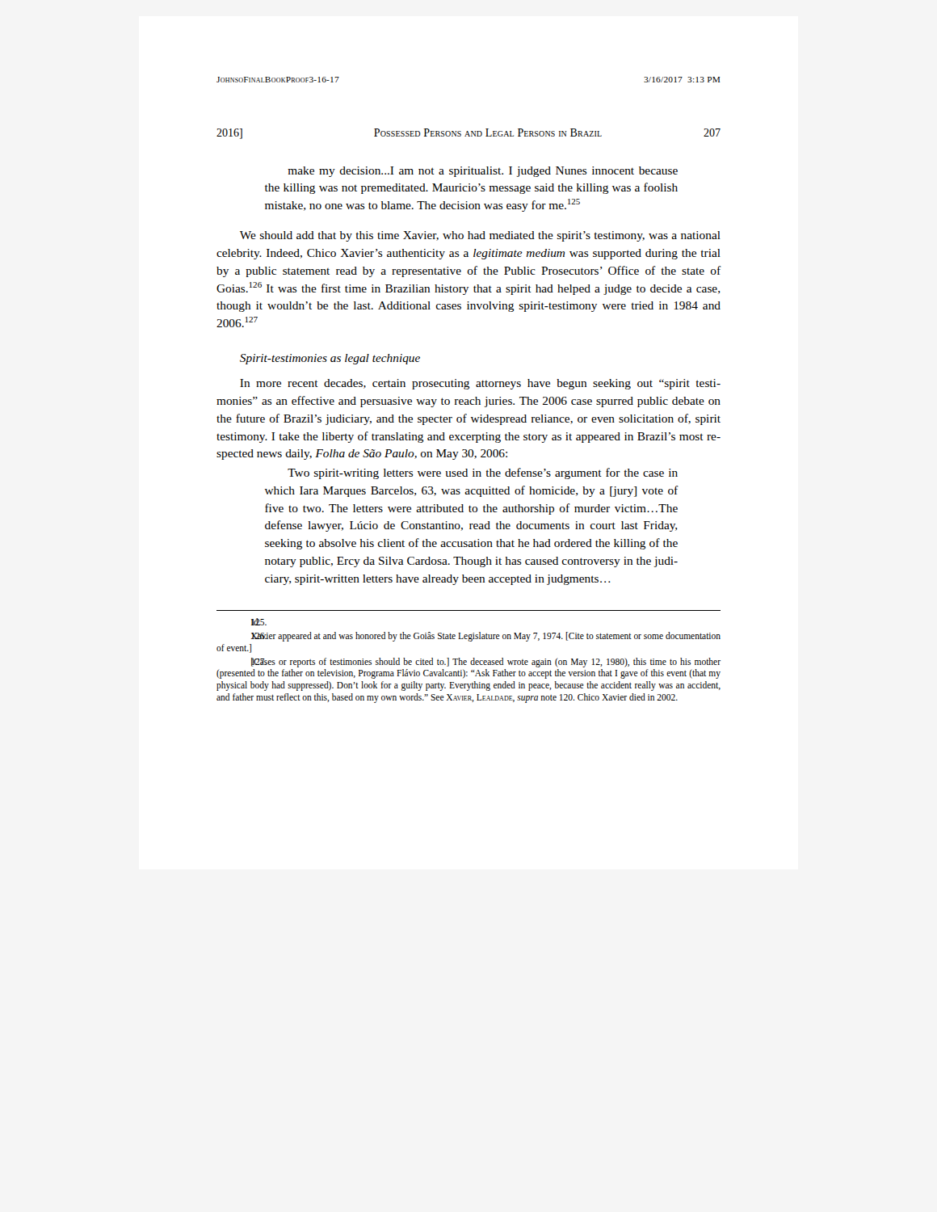JohnsoFinalBookProof3-16-17 3/16/2017 3:13 PM
2016] Possessed Persons and Legal Persons in Brazil 207
make my decision...I am not a spiritualist. I judged Nunes innocent because the killing was not premeditated. Mauricio’s message said the killing was a foolish mistake, no one was to blame. The decision was easy for me.125
We should add that by this time Xavier, who had mediated the spirit’s testimony, was a national celebrity. Indeed, Chico Xavier’s authenticity as a legitimate medium was supported during the trial by a public statement read by a representative of the Public Prosecutors’ Office of the state of Goias.126 It was the first time in Brazilian history that a spirit had helped a judge to decide a case, though it wouldn’t be the last. Additional cases involving spirit-testimony were tried in 1984 and 2006.127
Spirit-testimonies as legal technique
In more recent decades, certain prosecuting attorneys have begun seeking out “spirit testimonies” as an effective and persuasive way to reach juries. The 2006 case spurred public debate on the future of Brazil’s judiciary, and the specter of widespread reliance, or even solicitation of, spirit testimony. I take the liberty of translating and excerpting the story as it appeared in Brazil’s most respected news daily, Folha de São Paulo, on May 30, 2006:
Two spirit-writing letters were used in the defense’s argument for the case in which Iara Marques Barcelos, 63, was acquitted of homicide, by a [jury] vote of five to two. The letters were attributed to the authorship of murder victim…The defense lawyer, Lúcio de Constantino, read the documents in court last Friday, seeking to absolve his client of the accusation that he had ordered the killing of the notary public, Ercy da Silva Cardosa. Though it has caused controversy in the judiciary, spirit-written letters have already been accepted in judgments…
125. Id.
126. Xavier appeared at and was honored by the Goiâs State Legislature on May 7, 1974. [Cite to statement or some documentation of event.]
127.[Cases or reports of testimonies should be cited to.] The deceased wrote again (on May 12, 1980), this time to his mother (presented to the father on television, Programa Flávio Cavalcanti): “Ask Father to accept the version that I gave of this event (that my physical body had suppressed). Don’t look for a guilty party. Everything ended in peace, because the accident really was an accident, and father must reflect on this, based on my own words.” See Xavier, Lealdade, supra note 120. Chico Xavier died in 2002.